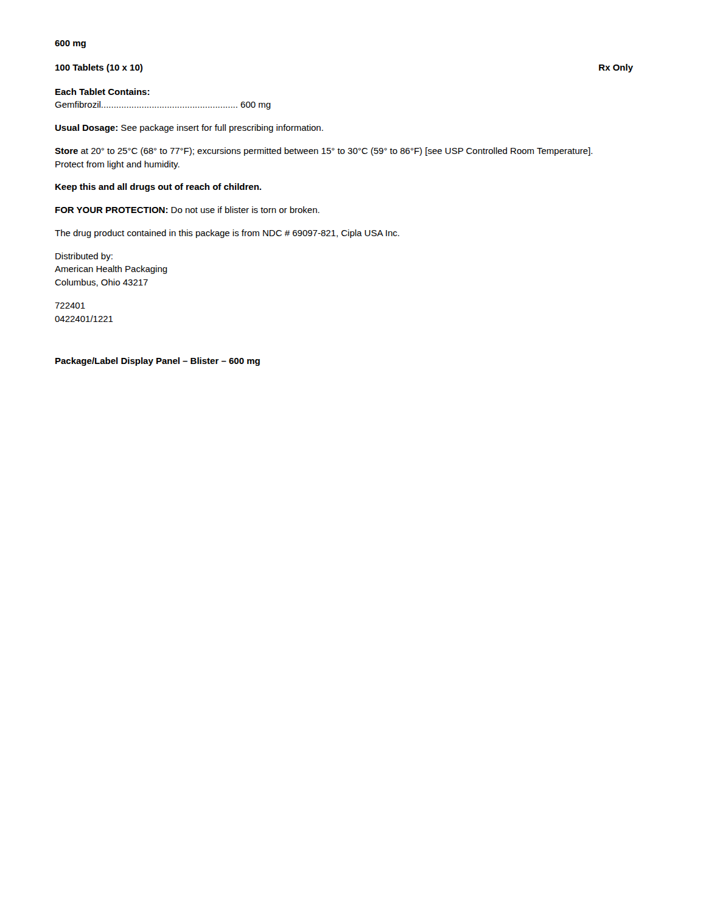600 mg
100 Tablets (10 x 10) Rx Only
Each Tablet Contains:
Gemfibrozil...................................................... 600 mg
Usual Dosage: See package insert for full prescribing information.
Store at 20° to 25°C (68° to 77°F); excursions permitted between 15° to 30°C (59° to 86°F) [see USP Controlled Room Temperature].
Protect from light and humidity.
Keep this and all drugs out of reach of children.
FOR YOUR PROTECTION: Do not use if blister is torn or broken.
The drug product contained in this package is from NDC # 69097-821, Cipla USA Inc.
Distributed by:
American Health Packaging
Columbus, Ohio 43217
722401
0422401/1221
Package/Label Display Panel – Blister – 600 mg